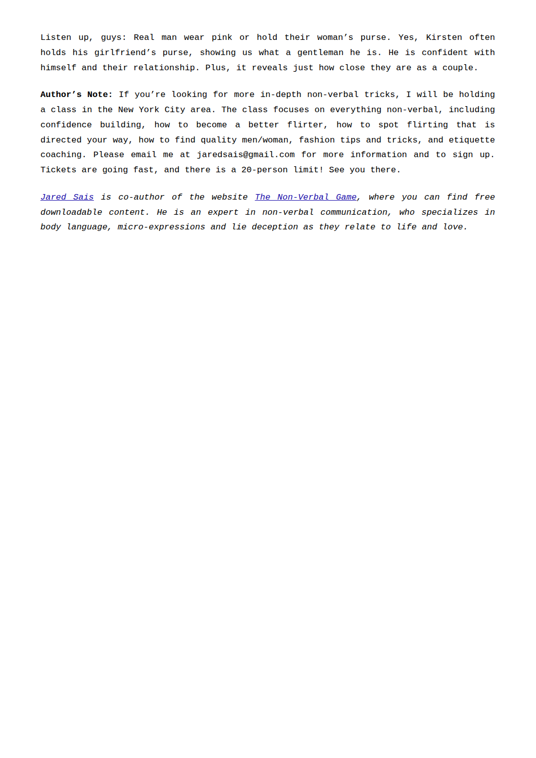Listen up, guys: Real man wear pink or hold their woman’s purse. Yes, Kirsten often holds his girlfriend’s purse, showing us what a gentleman he is. He is confident with himself and their relationship. Plus, it reveals just how close they are as a couple.
Author’s Note: If you’re looking for more in-depth non-verbal tricks, I will be holding a class in the New York City area. The class focuses on everything non-verbal, including confidence building, how to become a better flirter, how to spot flirting that is directed your way, how to find quality men/woman, fashion tips and tricks, and etiquette coaching. Please email me at jaredsais@gmail.com for more information and to sign up. Tickets are going fast, and there is a 20-person limit! See you there.
Jared Sais is co-author of the website The Non-Verbal Game, where you can find free downloadable content. He is an expert in non-verbal communication, who specializes in body language, micro-expressions and lie deception as they relate to life and love.